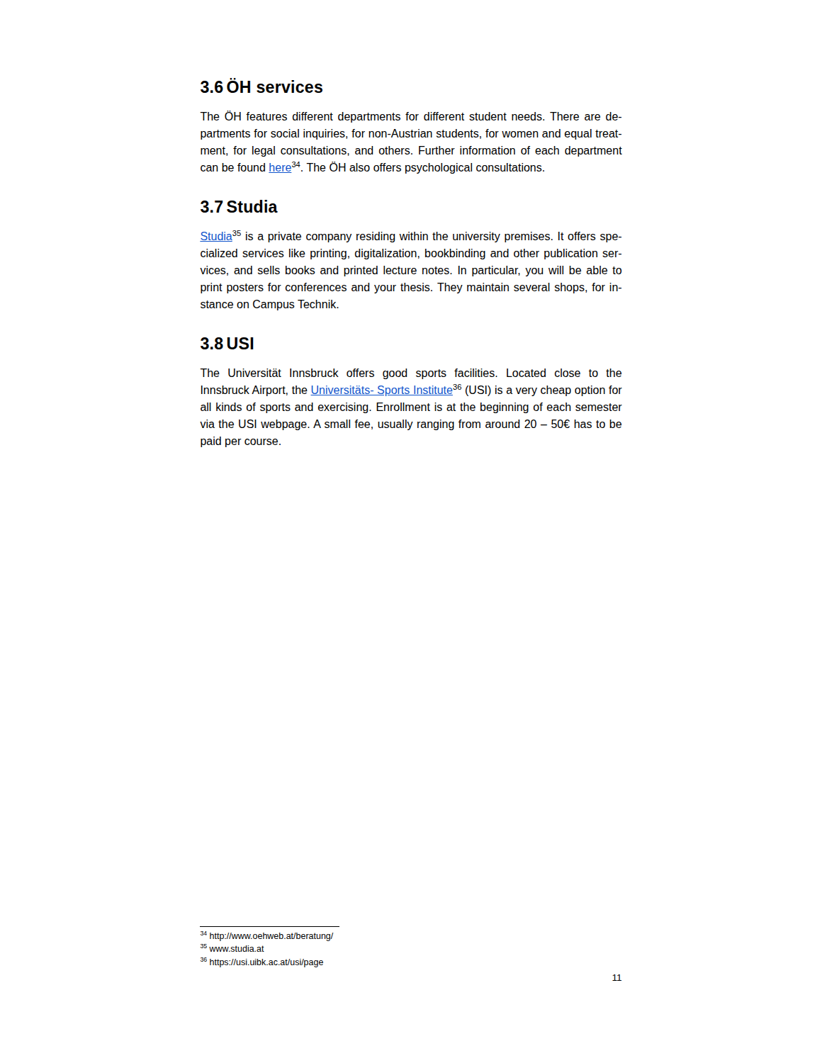3.6 ÖH services
The ÖH features different departments for different student needs. There are departments for social inquiries, for non-Austrian students, for women and equal treatment, for legal consultations, and others. Further information of each department can be found here34. The ÖH also offers psychological consultations.
3.7 Studia
Studia35 is a private company residing within the university premises. It offers specialized services like printing, digitalization, bookbinding and other publication services, and sells books and printed lecture notes. In particular, you will be able to print posters for conferences and your thesis. They maintain several shops, for instance on Campus Technik.
3.8 USI
The Universität Innsbruck offers good sports facilities. Located close to the Innsbruck Airport, the Universitäts- Sports Institute36 (USI) is a very cheap option for all kinds of sports and exercising. Enrollment is at the beginning of each semester via the USI webpage. A small fee, usually ranging from around 20 – 50€ has to be paid per course.
34 http://www.oehweb.at/beratung/
35 www.studia.at
36 https://usi.uibk.ac.at/usi/page
11